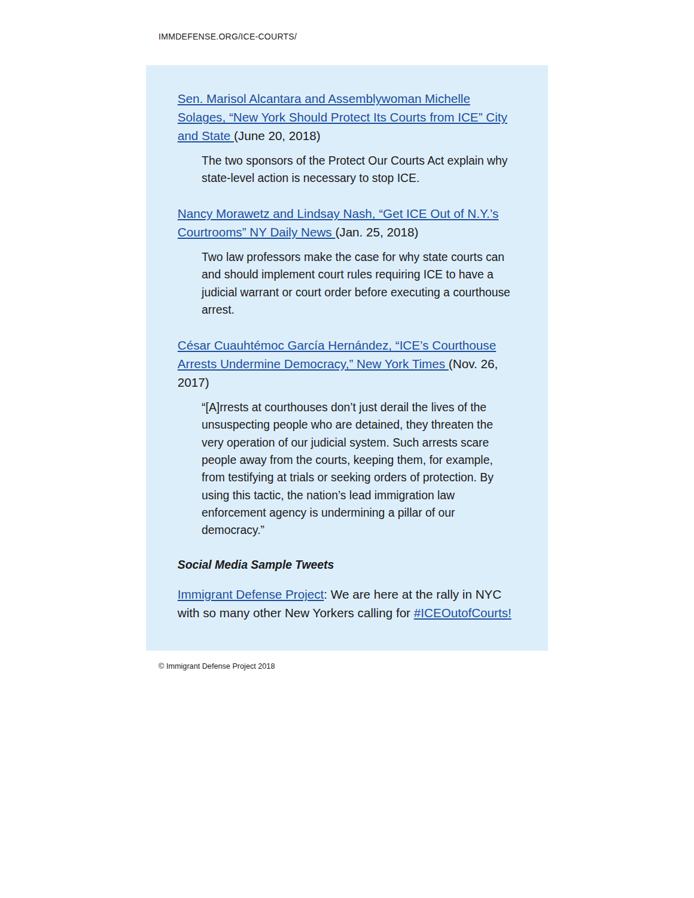IMMDEFENSE.ORG/ICE-COURTS/
Sen. Marisol Alcantara and Assemblywoman Michelle Solages, “New York Should Protect Its Courts from ICE” City and State (June 20, 2018)
The two sponsors of the Protect Our Courts Act explain why state-level action is necessary to stop ICE.
Nancy Morawetz and Lindsay Nash, “Get ICE Out of N.Y.’s Courtrooms” NY Daily News (Jan. 25, 2018)
Two law professors make the case for why state courts can and should implement court rules requiring ICE to have a judicial warrant or court order before executing a courthouse arrest.
César Cuauhtémoc García Hernández, “ICE’s Courthouse Arrests Undermine Democracy,” New York Times (Nov. 26, 2017)
“[A]rrests at courthouses don’t just derail the lives of the unsuspecting people who are detained, they threaten the very operation of our judicial system. Such arrests scare people away from the courts, keeping them, for example, from testifying at trials or seeking orders of protection. By using this tactic, the nation’s lead immigration law enforcement agency is undermining a pillar of our democracy.”
Social Media Sample Tweets
Immigrant Defense Project: We are here at the rally in NYC with so many other New Yorkers calling for #ICEOutofCourts!
© Immigrant Defense Project 2018